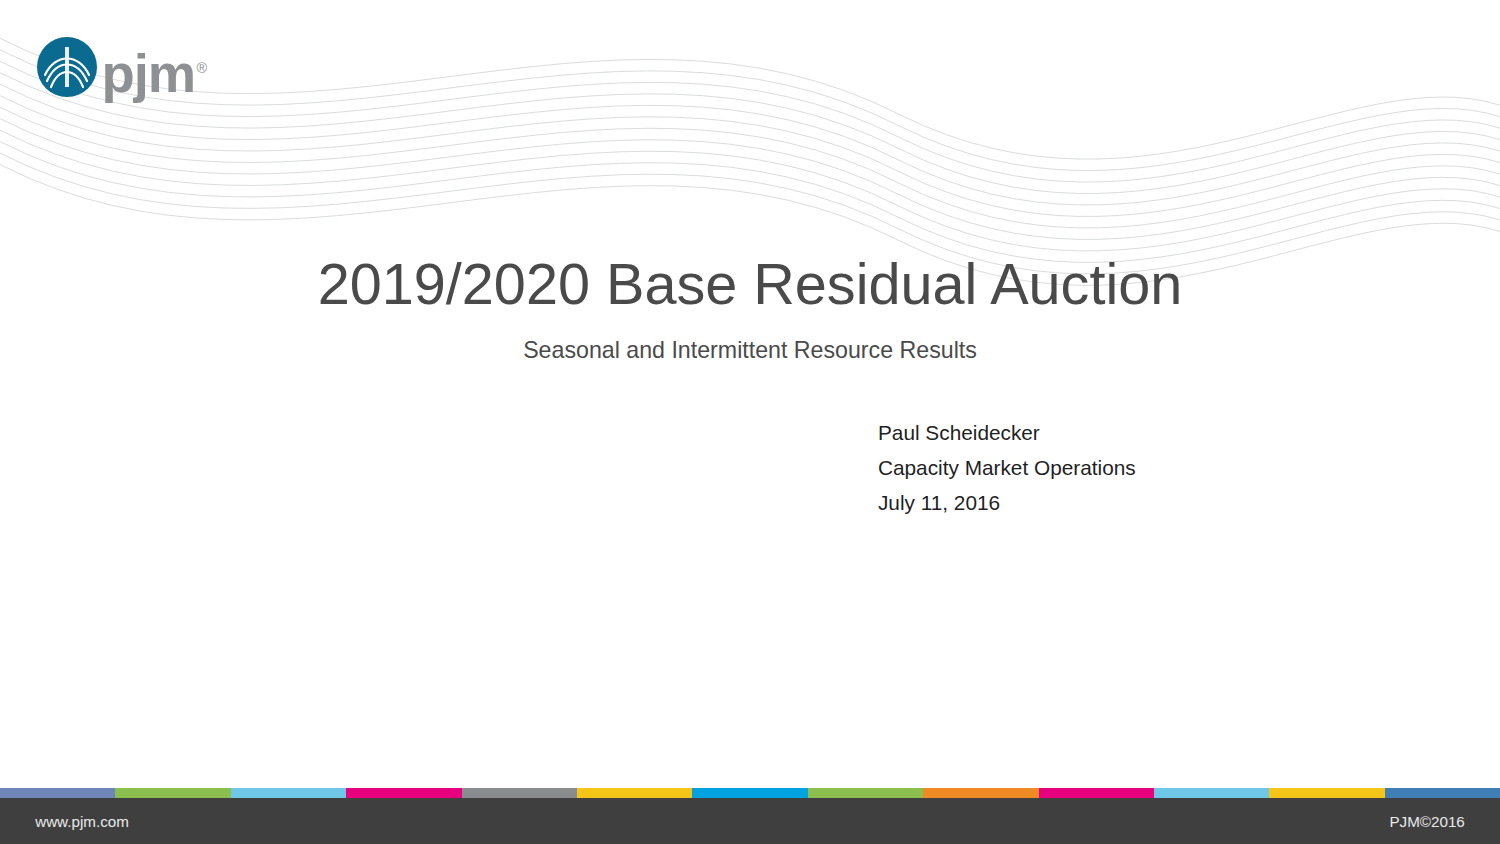pjm®
2019/2020 Base Residual Auction
Seasonal and Intermittent Resource Results
Paul Scheidecker
Capacity Market Operations
July 11, 2016
www.pjm.com PJM©2016